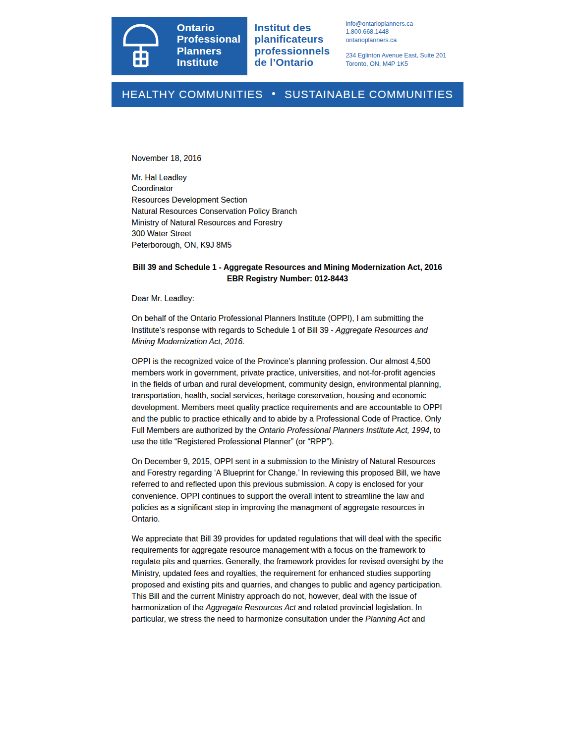Ontario
Professional
Planners
Institute
Institut des
planificateurs
professionnels
de l’Ontario
info@ontarioplanners.ca
1.800.668.1448
ontarioplanners.ca
234 Eglinton Avenue East, Suite 201
Toronto, ON, M4P 1K5
HEALTHY COMMUNITIES • SUSTAINABLE COMMUNITIES
November 18, 2016
Mr. Hal Leadley
Coordinator
Resources Development Section
Natural Resources Conservation Policy Branch
Ministry of Natural Resources and Forestry
300 Water Street
Peterborough, ON, K9J 8M5
Bill 39 and Schedule 1 - Aggregate Resources and Mining Modernization Act, 2016 EBR Registry Number: 012-8443
Dear Mr. Leadley:
On behalf of the Ontario Professional Planners Institute (OPPI), I am submitting the Institute’s response with regards to Schedule 1 of Bill 39 - Aggregate Resources and Mining Modernization Act, 2016.
OPPI is the recognized voice of the Province’s planning profession. Our almost 4,500 members work in government, private practice, universities, and not-for-profit agencies in the fields of urban and rural development, community design, environmental planning, transportation, health, social services, heritage conservation, housing and economic development. Members meet quality practice requirements and are accountable to OPPI and the public to practice ethically and to abide by a Professional Code of Practice. Only Full Members are authorized by the Ontario Professional Planners Institute Act, 1994, to use the title “Registered Professional Planner” (or “RPP”).
On December 9, 2015, OPPI sent in a submission to the Ministry of Natural Resources and Forestry regarding ‘A Blueprint for Change.’ In reviewing this proposed Bill, we have referred to and reflected upon this previous submission. A copy is enclosed for your convenience. OPPI continues to support the overall intent to streamline the law and policies as a significant step in improving the managment of aggregate resources in Ontario.
We appreciate that Bill 39 provides for updated regulations that will deal with the specific requirements for aggregate resource management with a focus on the framework to regulate pits and quarries. Generally, the framework provides for revised oversight by the Ministry, updated fees and royalties, the requirement for enhanced studies supporting proposed and existing pits and quarries, and changes to public and agency participation. This Bill and the current Ministry approach do not, however, deal with the issue of harmonization of the Aggregate Resources Act and related provincial legislation. In particular, we stress the need to harmonize consultation under the Planning Act and